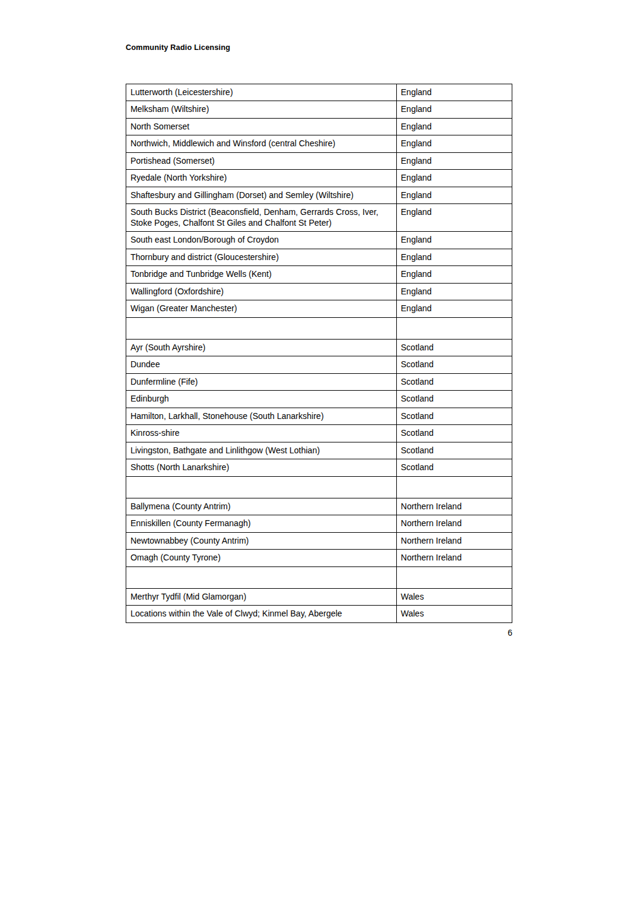Community Radio Licensing
| Lutterworth (Leicestershire) | England |
| Melksham (Wiltshire) | England |
| North Somerset | England |
| Northwich, Middlewich and Winsford (central Cheshire) | England |
| Portishead (Somerset) | England |
| Ryedale (North Yorkshire) | England |
| Shaftesbury and Gillingham (Dorset) and Semley (Wiltshire) | England |
| South Bucks District (Beaconsfield, Denham, Gerrards Cross, Iver, Stoke Poges, Chalfont St Giles and Chalfont St Peter) | England |
| South east London/Borough of Croydon | England |
| Thornbury and district (Gloucestershire) | England |
| Tonbridge and Tunbridge Wells (Kent) | England |
| Wallingford (Oxfordshire) | England |
| Wigan (Greater Manchester) | England |
| Ayr (South Ayrshire) | Scotland |
| Dundee | Scotland |
| Dunfermline (Fife) | Scotland |
| Edinburgh | Scotland |
| Hamilton, Larkhall, Stonehouse (South Lanarkshire) | Scotland |
| Kinross-shire | Scotland |
| Livingston, Bathgate and Linlithgow (West Lothian) | Scotland |
| Shotts (North Lanarkshire) | Scotland |
| Ballymena (County Antrim) | Northern Ireland |
| Enniskillen (County Fermanagh) | Northern Ireland |
| Newtownabbey (County Antrim) | Northern Ireland |
| Omagh (County Tyrone) | Northern Ireland |
| Merthyr Tydfil (Mid Glamorgan) | Wales |
| Locations within the Vale of Clwyd; Kinmel Bay, Abergele | Wales |
6